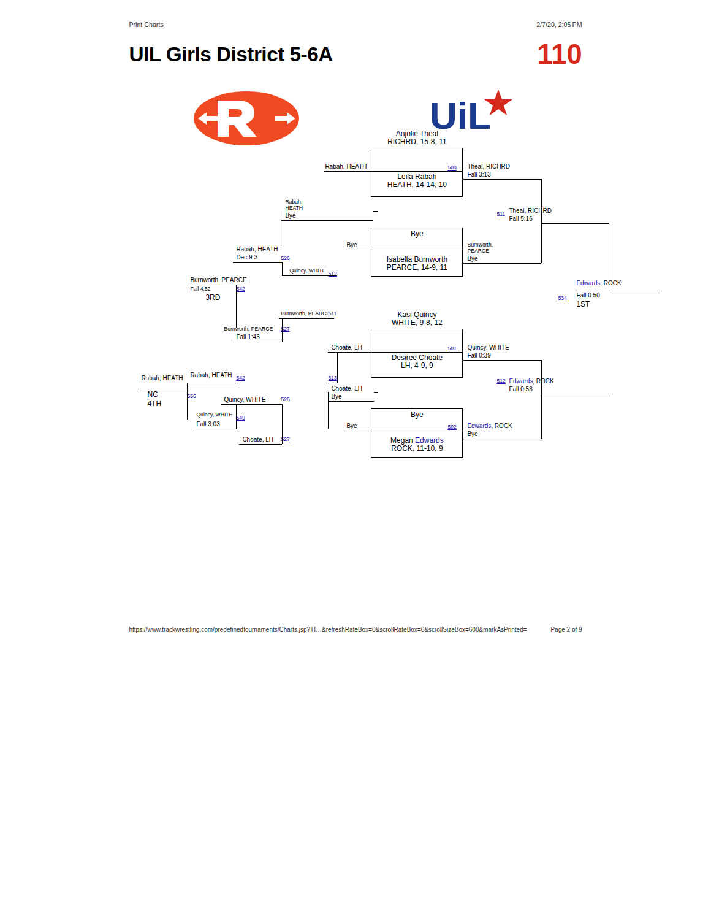Print Charts
2/7/20, 2:05 PM
UIL Girls District 5-6A
110
UiL
Anjolie Theal
RICHRD, 15-8, 11
Leila Rabah
HEATH, 14-14, 10
Rabah, HEATH
500
Theal, RICHRD
Fall 3:13
Rabah,
HEATH
Bye
Bye
Isabella Burnworth
PEARCE, 14-9, 11
Bye
Burnworth,
PEARCE
Bye
511
Theal, RICHRD
Fall 5:16
Kasi Quincy
WHITE, 9-8, 12
Desiree Choate
LH, 4-9, 9
Choate, LH
501
Quincy, WHITE
Fall 0:39
Choate, LH
Bye
Bye
Megan Edwards
ROCK, 11-10, 9
Bye
502
Edwards, ROCK
Bye
512
Edwards, ROCK
Fall 0:53
534
Edwards, ROCK
Fall 0:50
1ST
Rabah, HEATH
Dec 9-3
526
Quincy, WHITE
512
Burnworth, PEARCE
Fall 4:52
542
3RD
Burnworth, PEARCE
511
Burnworth, PEARCE
527
Fall 1:43
Rabah, HEATH
542
Rabah, HEATH
NC
556
4TH
Quincy, WHITE
526
Quincy, WHITE
549
Fall 3:03
Choate, LH
527
513
https://www.trackwrestling.com/predefinedtournaments/Charts.jsp?TI…&refreshRateBox=0&scrollRateBox=0&scrollSizeBox=600&markAsPrinted=
Page 2 of 9